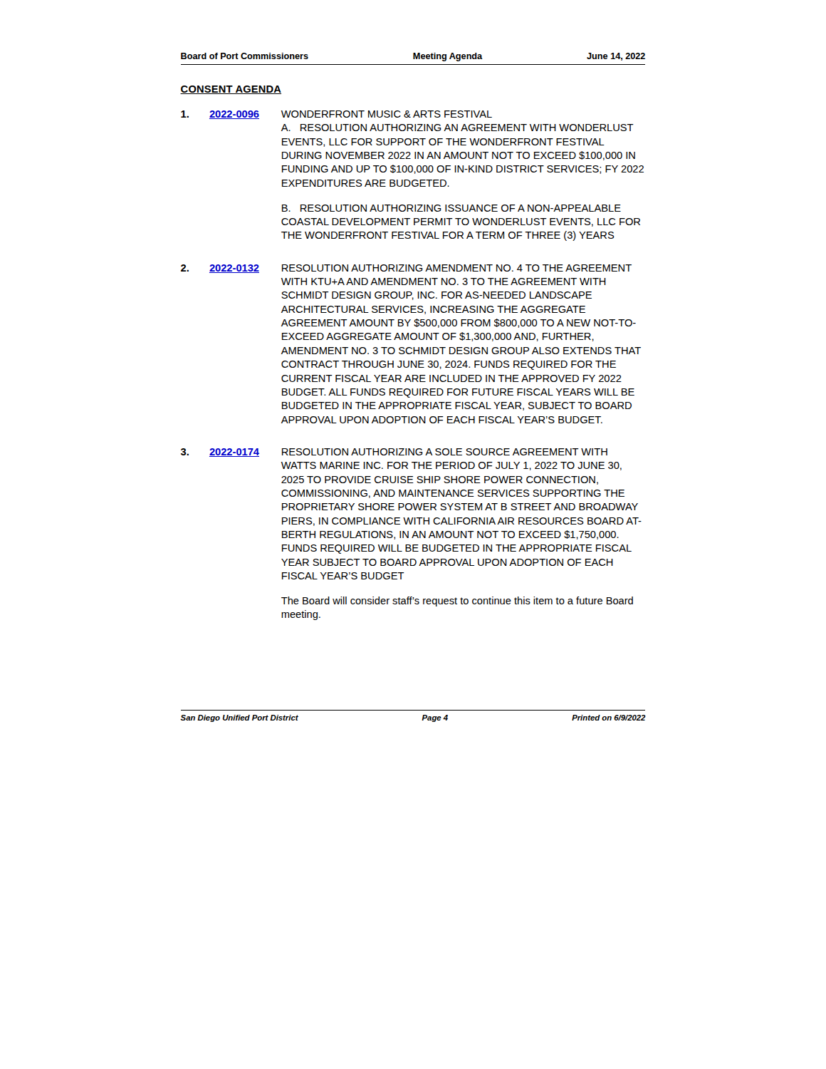Board of Port Commissioners
Meeting Agenda
June 14, 2022
CONSENT AGENDA
| 1. | 2022-0096 | WONDERFRONT MUSIC & ARTS FESTIVAL A. RESOLUTION AUTHORIZING AN AGREEMENT WITH WONDERLUST EVENTS, LLC FOR SUPPORT OF THE WONDERFRONT FESTIVAL DURING NOVEMBER 2022 IN AN AMOUNT NOT TO EXCEED $100,000 IN FUNDING AND UP TO $100,000 OF IN-KIND DISTRICT SERVICES; FY 2022 EXPENDITURES ARE BUDGETED. B. RESOLUTION AUTHORIZING ISSUANCE OF A NON-APPEALABLE COASTAL DEVELOPMENT PERMIT TO WONDERLUST EVENTS, LLC FOR THE WONDERFRONT FESTIVAL FOR A TERM OF THREE (3) YEARS |
| 2. | 2022-0132 | RESOLUTION AUTHORIZING AMENDMENT NO. 4 TO THE AGREEMENT WITH KTU+A AND AMENDMENT NO. 3 TO THE AGREEMENT WITH SCHMIDT DESIGN GROUP, INC. FOR AS-NEEDED LANDSCAPE ARCHITECTURAL SERVICES, INCREASING THE AGGREGATE AGREEMENT AMOUNT BY $500,000 FROM $800,000 TO A NEW NOT-TO-EXCEED AGGREGATE AMOUNT OF $1,300,000 AND, FURTHER, AMENDMENT NO. 3 TO SCHMIDT DESIGN GROUP ALSO EXTENDS THAT CONTRACT THROUGH JUNE 30, 2024. FUNDS REQUIRED FOR THE CURRENT FISCAL YEAR ARE INCLUDED IN THE APPROVED FY 2022 BUDGET. ALL FUNDS REQUIRED FOR FUTURE FISCAL YEARS WILL BE BUDGETED IN THE APPROPRIATE FISCAL YEAR, SUBJECT TO BOARD APPROVAL UPON ADOPTION OF EACH FISCAL YEAR’S BUDGET. |
| 3. | 2022-0174 | RESOLUTION AUTHORIZING A SOLE SOURCE AGREEMENT WITH WATTS MARINE INC. FOR THE PERIOD OF JULY 1, 2022 TO JUNE 30, 2025 TO PROVIDE CRUISE SHIP SHORE POWER CONNECTION, COMMISSIONING, AND MAINTENANCE SERVICES SUPPORTING THE PROPRIETARY SHORE POWER SYSTEM AT B STREET AND BROADWAY PIERS, IN COMPLIANCE WITH CALIFORNIA AIR RESOURCES BOARD AT-BERTH REGULATIONS, IN AN AMOUNT NOT TO EXCEED $1,750,000. FUNDS REQUIRED WILL BE BUDGETED IN THE APPROPRIATE FISCAL YEAR SUBJECT TO BOARD APPROVAL UPON ADOPTION OF EACH FISCAL YEAR’S BUDGET The Board will consider staff’s request to continue this item to a future Board meeting. |
San Diego Unified Port District
Page 4
Printed on 6/9/2022